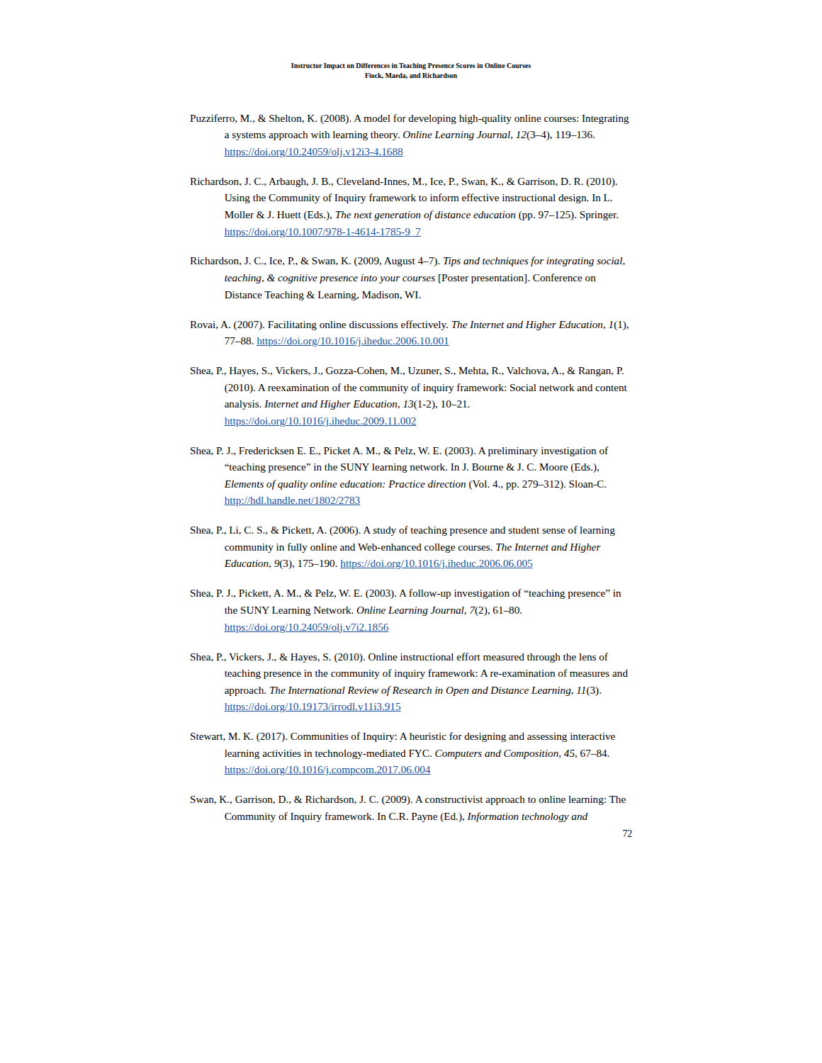Instructor Impact on Differences in Teaching Presence Scores in Online Courses Fiock, Maeda, and Richardson
Puzziferro, M., & Shelton, K. (2008). A model for developing high-quality online courses: Integrating a systems approach with learning theory. Online Learning Journal, 12(3–4), 119–136. https://doi.org/10.24059/olj.v12i3-4.1688
Richardson, J. C., Arbaugh, J. B., Cleveland-Innes, M., Ice, P., Swan, K., & Garrison, D. R. (2010). Using the Community of Inquiry framework to inform effective instructional design. In L. Moller & J. Huett (Eds.), The next generation of distance education (pp. 97–125). Springer. https://doi.org/10.1007/978-1-4614-1785-9_7
Richardson, J. C., Ice, P., & Swan, K. (2009, August 4–7). Tips and techniques for integrating social, teaching, & cognitive presence into your courses [Poster presentation]. Conference on Distance Teaching & Learning, Madison, WI.
Rovai, A. (2007). Facilitating online discussions effectively. The Internet and Higher Education, 1(1), 77–88. https://doi.org/10.1016/j.iheduc.2006.10.001
Shea, P., Hayes, S., Vickers, J., Gozza-Cohen, M., Uzuner, S., Mehta, R., Valchova, A., & Rangan, P. (2010). A reexamination of the community of inquiry framework: Social network and content analysis. Internet and Higher Education, 13(1-2), 10–21. https://doi.org/10.1016/j.iheduc.2009.11.002
Shea, P. J., Fredericksen E. E., Picket A. M., & Pelz, W. E. (2003). A preliminary investigation of “teaching presence” in the SUNY learning network. In J. Bourne & J. C. Moore (Eds.), Elements of quality online education: Practice direction (Vol. 4., pp. 279–312). Sloan-C. http://hdl.handle.net/1802/2783
Shea, P., Li, C. S., & Pickett, A. (2006). A study of teaching presence and student sense of learning community in fully online and Web-enhanced college courses. The Internet and Higher Education, 9(3), 175–190. https://doi.org/10.1016/j.iheduc.2006.06.005
Shea, P. J., Pickett, A. M., & Pelz, W. E. (2003). A follow-up investigation of “teaching presence” in the SUNY Learning Network. Online Learning Journal, 7(2), 61–80. https://doi.org/10.24059/olj.v7i2.1856
Shea, P., Vickers, J., & Hayes, S. (2010). Online instructional effort measured through the lens of teaching presence in the community of inquiry framework: A re-examination of measures and approach. The International Review of Research in Open and Distance Learning, 11(3). https://doi.org/10.19173/irrodl.v11i3.915
Stewart, M. K. (2017). Communities of Inquiry: A heuristic for designing and assessing interactive learning activities in technology-mediated FYC. Computers and Composition, 45, 67–84. https://doi.org/10.1016/j.compcom.2017.06.004
Swan, K., Garrison, D., & Richardson, J. C. (2009). A constructivist approach to online learning: The Community of Inquiry framework. In C.R. Payne (Ed.), Information technology and
72